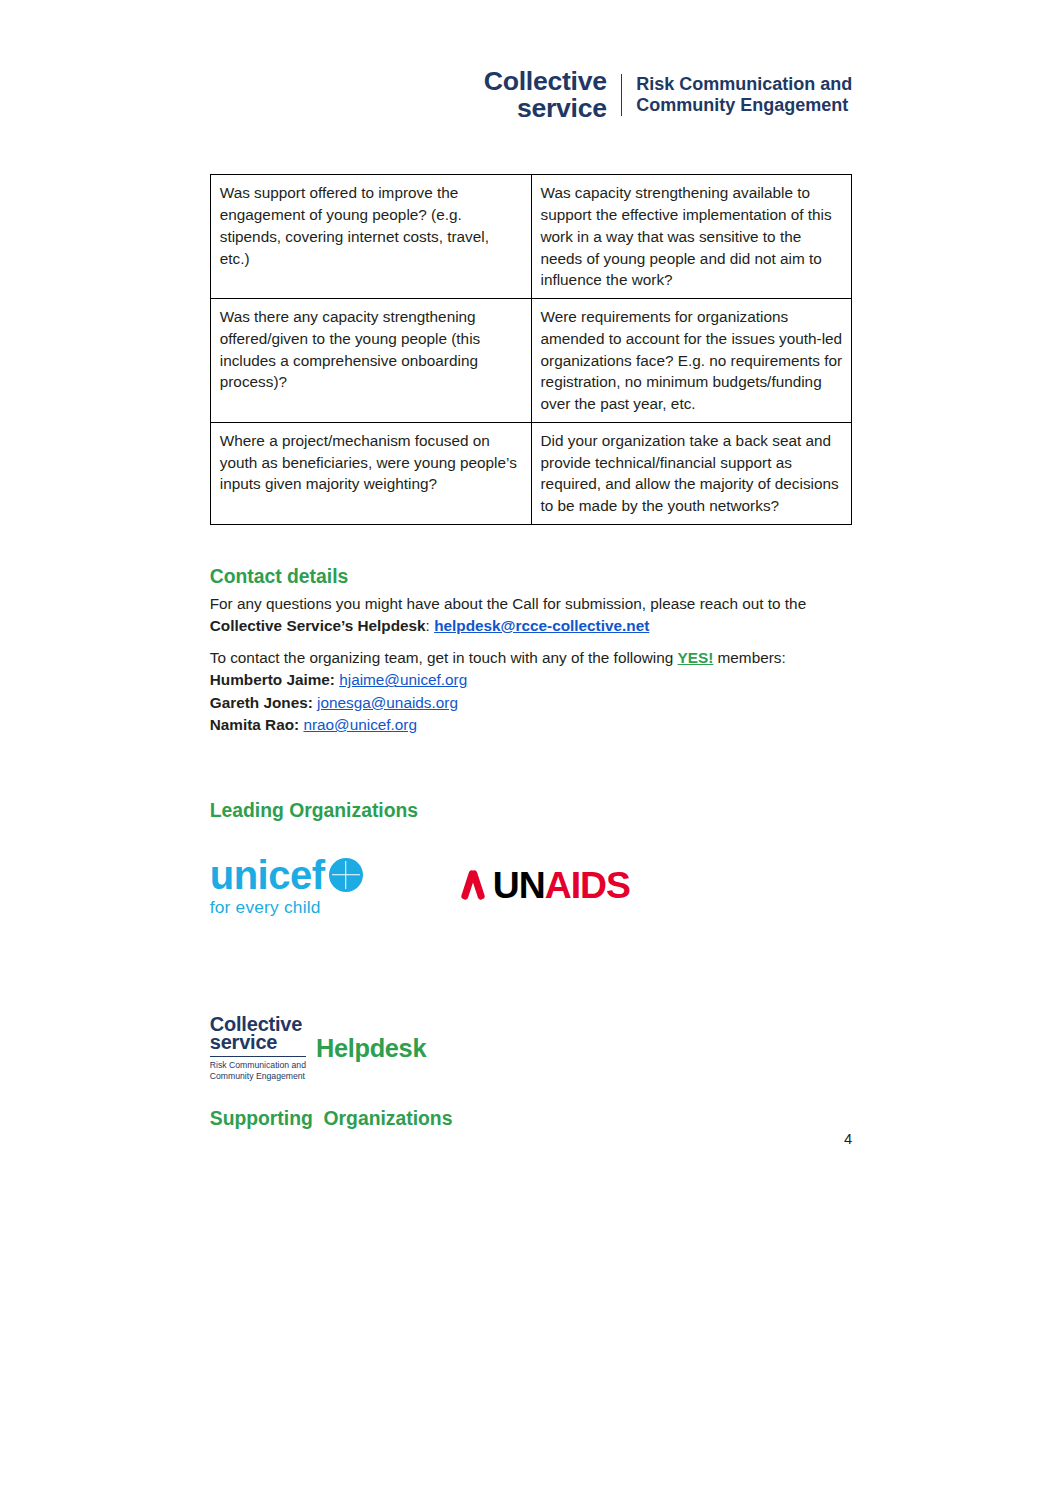Collective
service
Risk Communication and
Community Engagement
| Was support offered to improve the engagement of young people? (e.g. stipends, covering internet costs, travel, etc.) | Was capacity strengthening available to support the effective implementation of this work in a way that was sensitive to the needs of young people and did not aim to influence the work? |
| Was there any capacity strengthening offered/given to the young people (this includes a comprehensive onboarding process)? | Were requirements for organizations amended to account for the issues youth-led organizations face? E.g. no requirements for registration, no minimum budgets/funding over the past year, etc. |
| Where a project/mechanism focused on youth as beneficiaries, were young people’s inputs given majority weighting? | Did your organization take a back seat and provide technical/financial support as required, and allow the majority of decisions to be made by the youth networks? |
Contact details
For any questions you might have about the Call for submission, please reach out to the Collective Service’s Helpdesk: helpdesk@rcce-collective.net
To contact the organizing team, get in touch with any of the following YES! members:
Humberto Jaime: hjaime@unicef.org
Gareth Jones: jonesga@unaids.org
Namita Rao: nrao@unicef.org
Leading Organizations
unicef
for every child
UN AIDS
Collective
service
Risk Communication and
Community Engagement
Helpdesk
Supporting Organizations
4